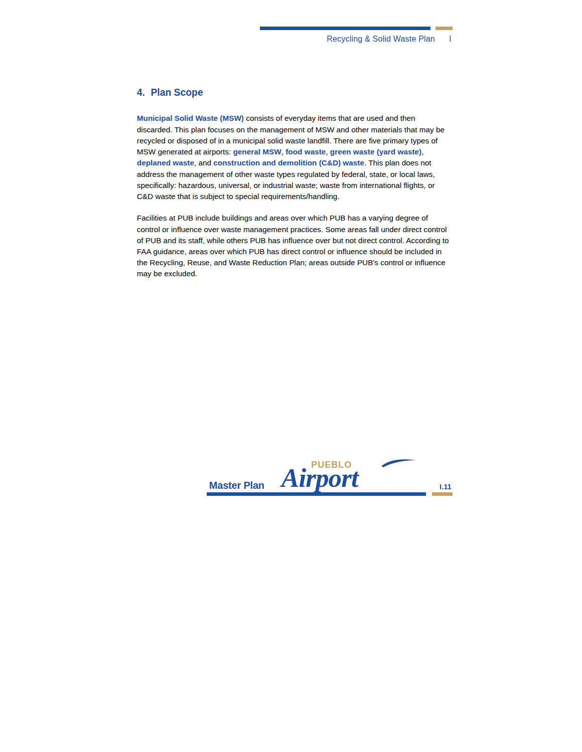Recycling & Solid Waste PlanI
4. Plan Scope
Municipal Solid Waste (MSW) consists of everyday items that are used and then discarded. This plan focuses on the management of MSW and other materials that may be recycled or disposed of in a municipal solid waste landfill. There are five primary types of MSW generated at airports: general MSW, food waste, green waste (yard waste), deplaned waste, and construction and demolition (C&D) waste. This plan does not address the management of other waste types regulated by federal, state, or local laws, specifically: hazardous, universal, or industrial waste; waste from international flights, or C&D waste that is subject to special requirements/handling.
Facilities at PUB include buildings and areas over which PUB has a varying degree of control or influence over waste management practices. Some areas fall under direct control of PUB and its staff, while others PUB has influence over but not direct control. According to FAA guidance, areas over which PUB has direct control or influence should be included in the Recycling, Reuse, and Waste Reduction Plan; areas outside PUB's control or influence may be excluded.
Master Plan
PUEBLO
Airport
I.11